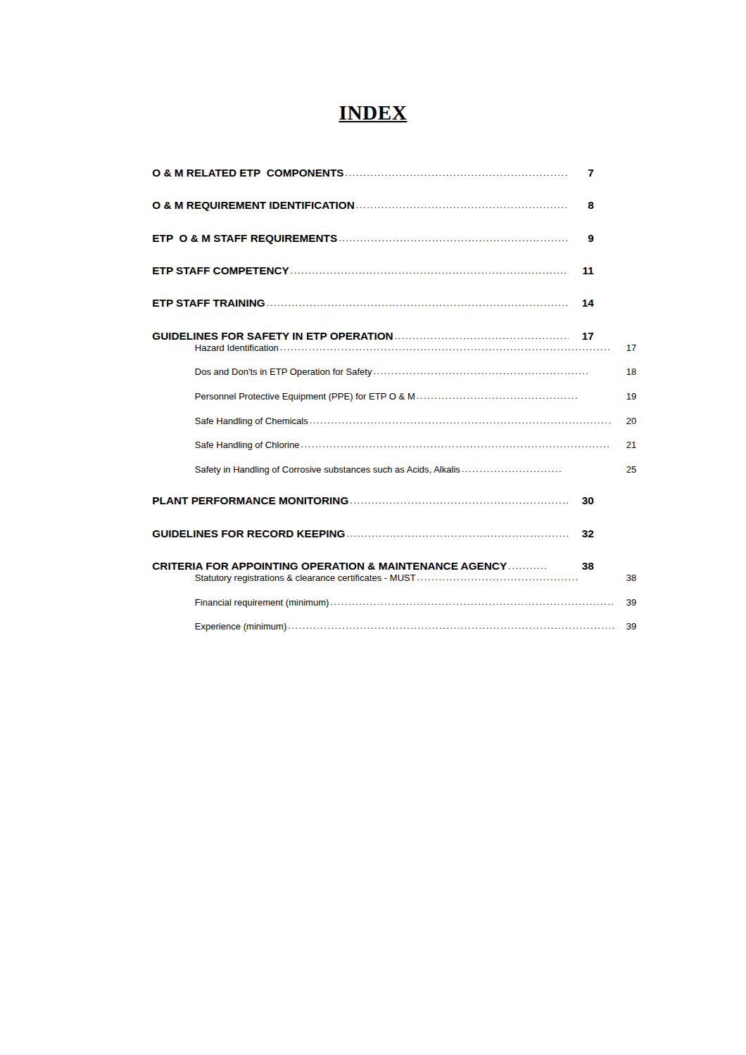INDEX
O & M RELATED ETP COMPONENTS ..................................................................... 7
O & M REQUIREMENT IDENTIFICATION ............................................................. 8
ETP O & M STAFF REQUIREMENTS ..................................................................... 9
ETP STAFF COMPETENCY ................................................................................. 11
ETP STAFF TRAINING .......................................................................................... 14
GUIDELINES FOR SAFETY IN ETP OPERATION .................................................. 17
Hazard Identification ................................................................................................ 17
Dos and Don'ts in ETP Operation for Safety ............................................................ 18
Personnel Protective Equipment (PPE) for ETP O & M ............................................. 19
Safe Handling of Chemicals ..................................................................................... 20
Safe Handling of Chlorine ....................................................................................... 21
Safety in Handling of Corrosive substances such as Acids, Alkalis ............................ 25
PLANT PERFORMANCE MONITORING .................................................................. 30
GUIDELINES FOR RECORD KEEPING .................................................................. 32
CRITERIA FOR APPOINTING OPERATION & MAINTENANCE AGENCY ........... 38
Statutory registrations & clearance certificates - MUST ............................................. 38
Financial requirement (minimum) ............................................................................... 39
Experience (minimum) ............................................................................................... 39